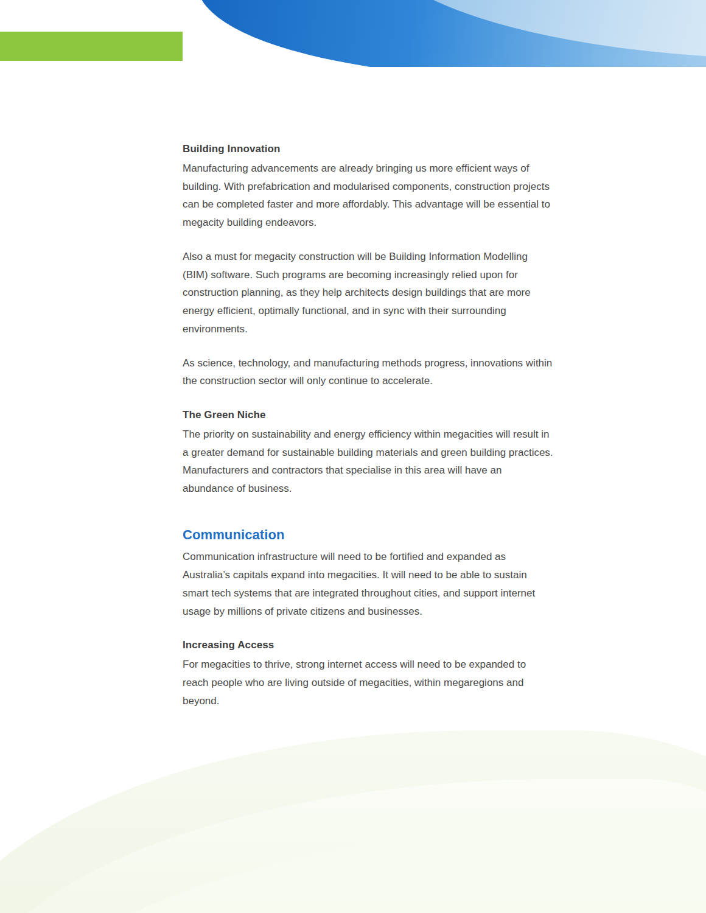Building Innovation
Manufacturing advancements are already bringing us more efficient ways of building. With prefabrication and modularised components, construction projects can be completed faster and more affordably. This advantage will be essential to megacity building endeavors.
Also a must for megacity construction will be Building Information Modelling (BIM) software. Such programs are becoming increasingly relied upon for construction planning, as they help architects design buildings that are more energy efficient, optimally functional, and in sync with their surrounding environments.
As science, technology, and manufacturing methods progress, innovations within the construction sector will only continue to accelerate.
The Green Niche
The priority on sustainability and energy efficiency within megacities will result in a greater demand for sustainable building materials and green building practices. Manufacturers and contractors that specialise in this area will have an abundance of business.
Communication
Communication infrastructure will need to be fortified and expanded as Australia’s capitals expand into megacities. It will need to be able to sustain smart tech systems that are integrated throughout cities, and support internet usage by millions of private citizens and businesses.
Increasing Access
For megacities to thrive, strong internet access will need to be expanded to reach people who are living outside of megacities, within megaregions and beyond.